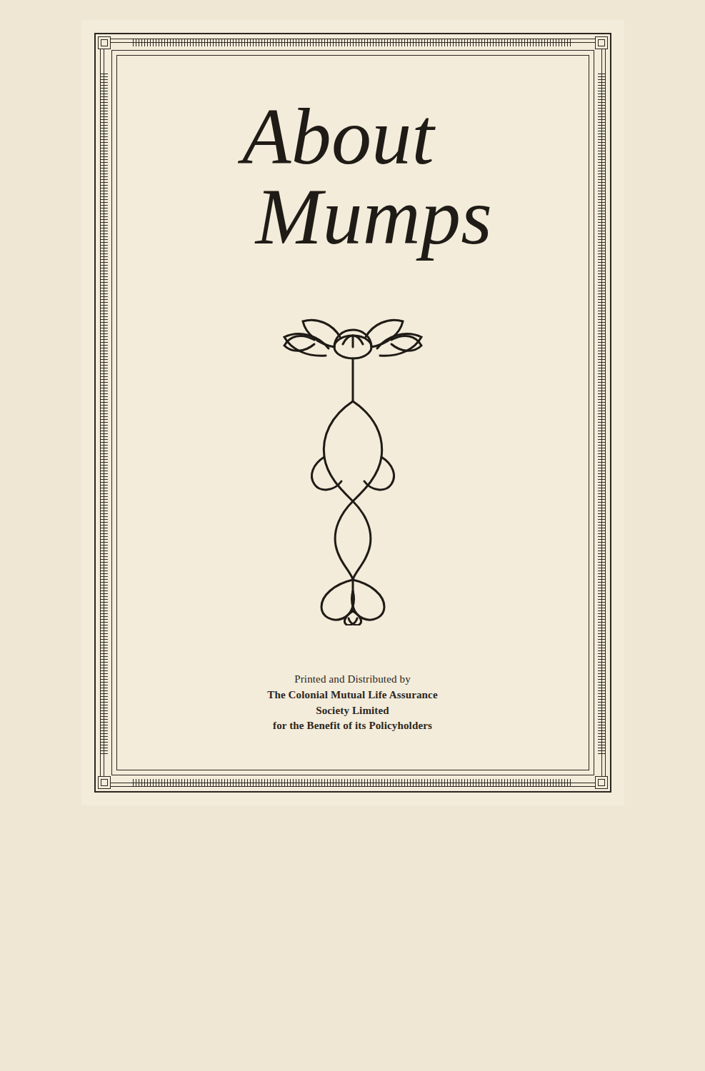About Mumps
Printed and Distributed by
The Colonial Mutual Life Assurance
Society Limited
for the Benefit of its Policyholders